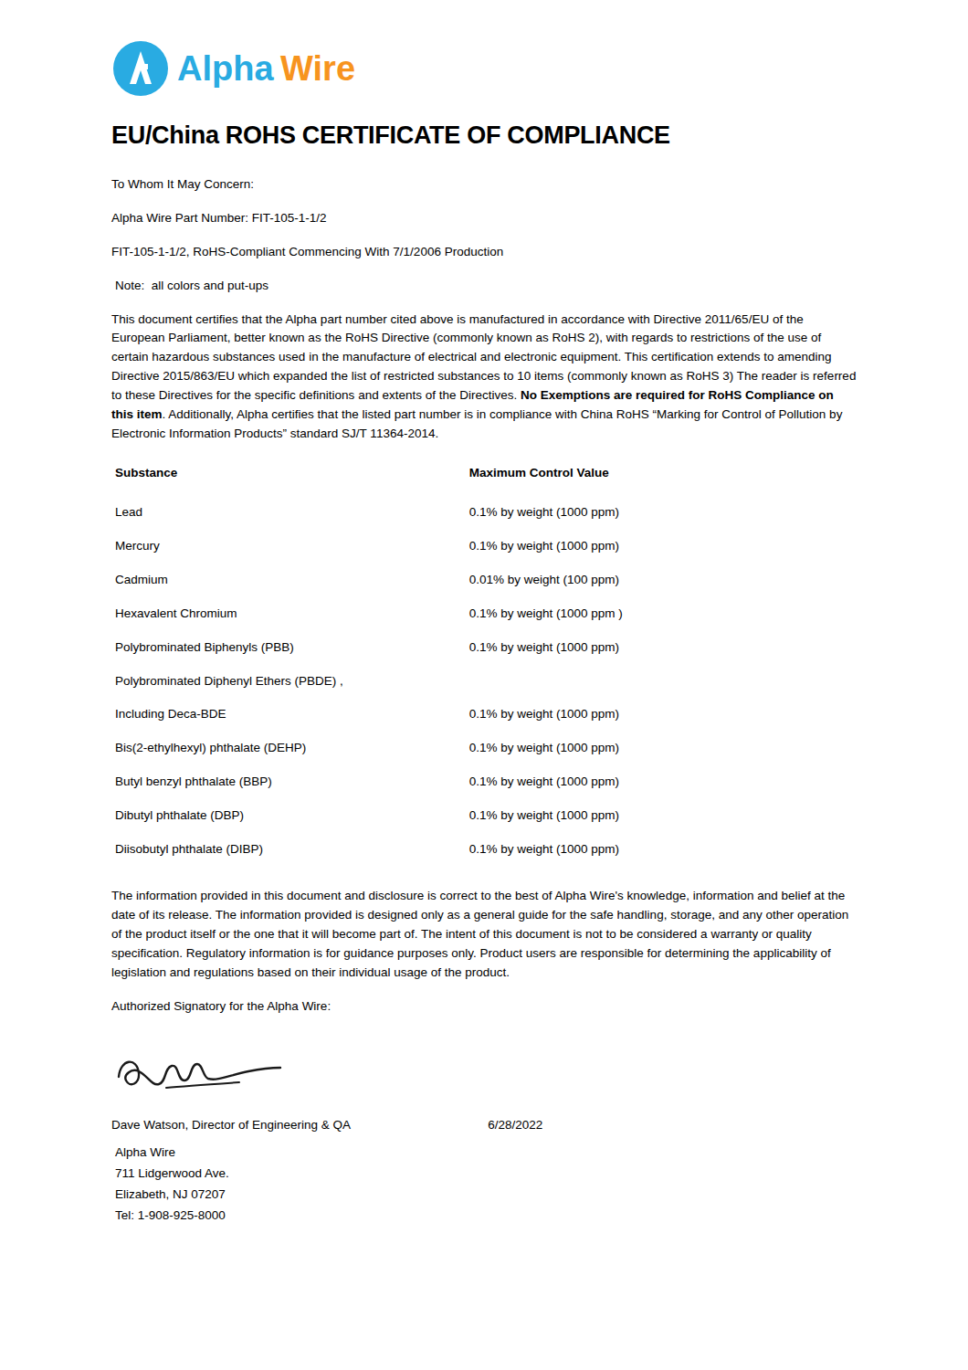Alpha Wire
EU/China ROHS CERTIFICATE OF COMPLIANCE
To Whom It May Concern:
Alpha Wire Part Number: FIT-105-1-1/2
FIT-105-1-1/2, RoHS-Compliant Commencing With 7/1/2006 Production
Note: all colors and put-ups
This document certifies that the Alpha part number cited above is manufactured in accordance with Directive 2011/65/EU of the European Parliament, better known as the RoHS Directive (commonly known as RoHS 2), with regards to restrictions of the use of certain hazardous substances used in the manufacture of electrical and electronic equipment. This certification extends to amending Directive 2015/863/EU which expanded the list of restricted substances to 10 items (commonly known as RoHS 3) The reader is referred to these Directives for the specific definitions and extents of the Directives. No Exemptions are required for RoHS Compliance on this item. Additionally, Alpha certifies that the listed part number is in compliance with China RoHS “Marking for Control of Pollution by Electronic Information Products” standard SJ/T 11364-2014.
| Substance | Maximum Control Value |
| --- | --- |
| Lead | 0.1% by weight (1000 ppm) |
| Mercury | 0.1% by weight (1000 ppm) |
| Cadmium | 0.01% by weight (100 ppm) |
| Hexavalent Chromium | 0.1% by weight (1000 ppm ) |
| Polybrominated Biphenyls (PBB) | 0.1% by weight (1000 ppm) |
| Polybrominated Diphenyl Ethers (PBDE) , | |
| Including Deca-BDE | 0.1% by weight (1000 ppm) |
| Bis(2-ethylhexyl) phthalate (DEHP) | 0.1% by weight (1000 ppm) |
| Butyl benzyl phthalate (BBP) | 0.1% by weight (1000 ppm) |
| Dibutyl phthalate (DBP) | 0.1% by weight (1000 ppm) |
| Diisobutyl phthalate (DIBP) | 0.1% by weight (1000 ppm) |
The information provided in this document and disclosure is correct to the best of Alpha Wire's knowledge, information and belief at the date of its release. The information provided is designed only as a general guide for the safe handling, storage, and any other operation of the product itself or the one that it will become part of. The intent of this document is not to be considered a warranty or quality specification. Regulatory information is for guidance purposes only. Product users are responsible for determining the applicability of legislation and regulations based on their individual usage of the product.
Authorized Signatory for the Alpha Wire:
Dave Watson, Director of Engineering & QA 6/28/2022
Alpha Wire
711 Lidgerwood Ave.
Elizabeth, NJ 07207
Tel: 1-908-925-8000